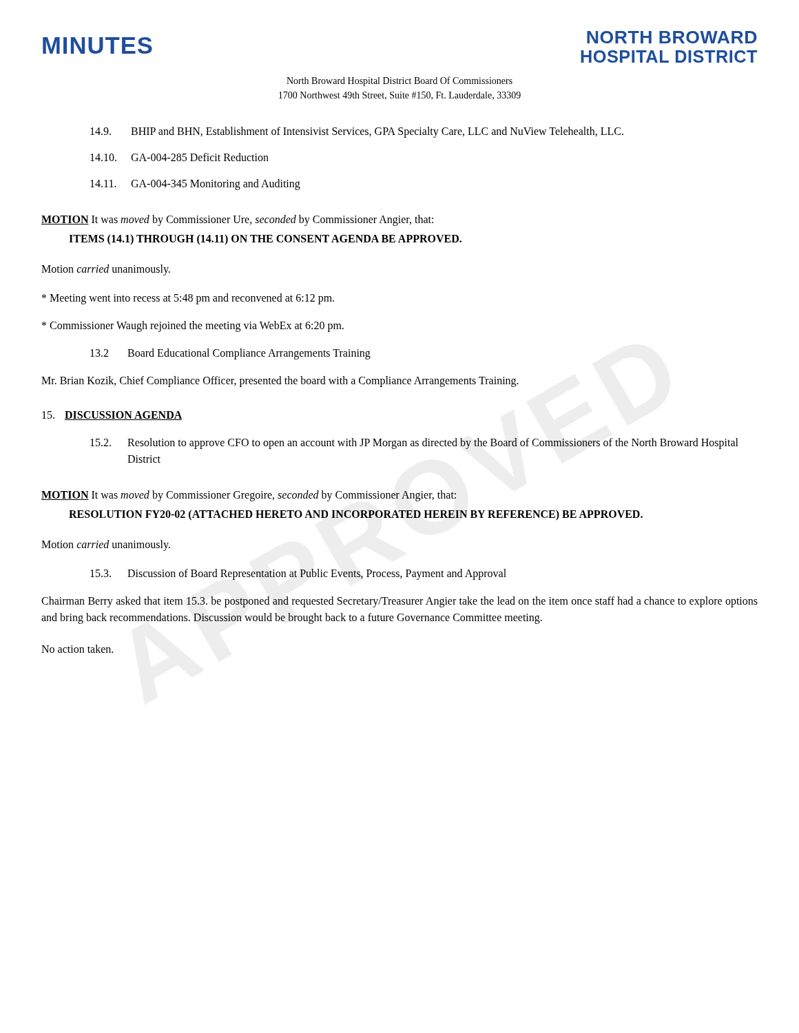MINUTES
NORTH BROWARD
HOSPITAL DISTRICT
North Broward Hospital District Board Of Commissioners
1700 Northwest 49th Street, Suite #150, Ft. Lauderdale, 33309
14.9.
BHIP and BHN, Establishment of Intensivist Services, GPA Specialty Care, LLC and NuView Telehealth, LLC.
14.10.
GA-004-285 Deficit Reduction
14.11.
GA-004-345 Monitoring and Auditing
MOTION It was moved by Commissioner Ure, seconded by Commissioner Angier, that:
ITEMS (14.1) THROUGH (14.11) ON THE CONSENT AGENDA BE APPROVED.
Motion carried unanimously.
* Meeting went into recess at 5:48 pm and reconvened at 6:12 pm.
* Commissioner Waugh rejoined the meeting via WebEx at 6:20 pm.
13.2
Board Educational Compliance Arrangements Training
Mr. Brian Kozik, Chief Compliance Officer, presented the board with a Compliance Arrangements Training.
15. DISCUSSION AGENDA
15.2.
Resolution to approve CFO to open an account with JP Morgan as directed by the Board of Commissioners of the North Broward Hospital District
MOTION It was moved by Commissioner Gregoire, seconded by Commissioner Angier, that:
RESOLUTION FY20-02 (ATTACHED HERETO AND INCORPORATED HEREIN BY REFERENCE) BE APPROVED.
Motion carried unanimously.
15.3.
Discussion of Board Representation at Public Events, Process, Payment and Approval
Chairman Berry asked that item 15.3. be postponed and requested Secretary/Treasurer Angier take the lead on the item once staff had a chance to explore options and bring back recommendations. Discussion would be brought back to a future Governance Committee meeting.
No action taken.